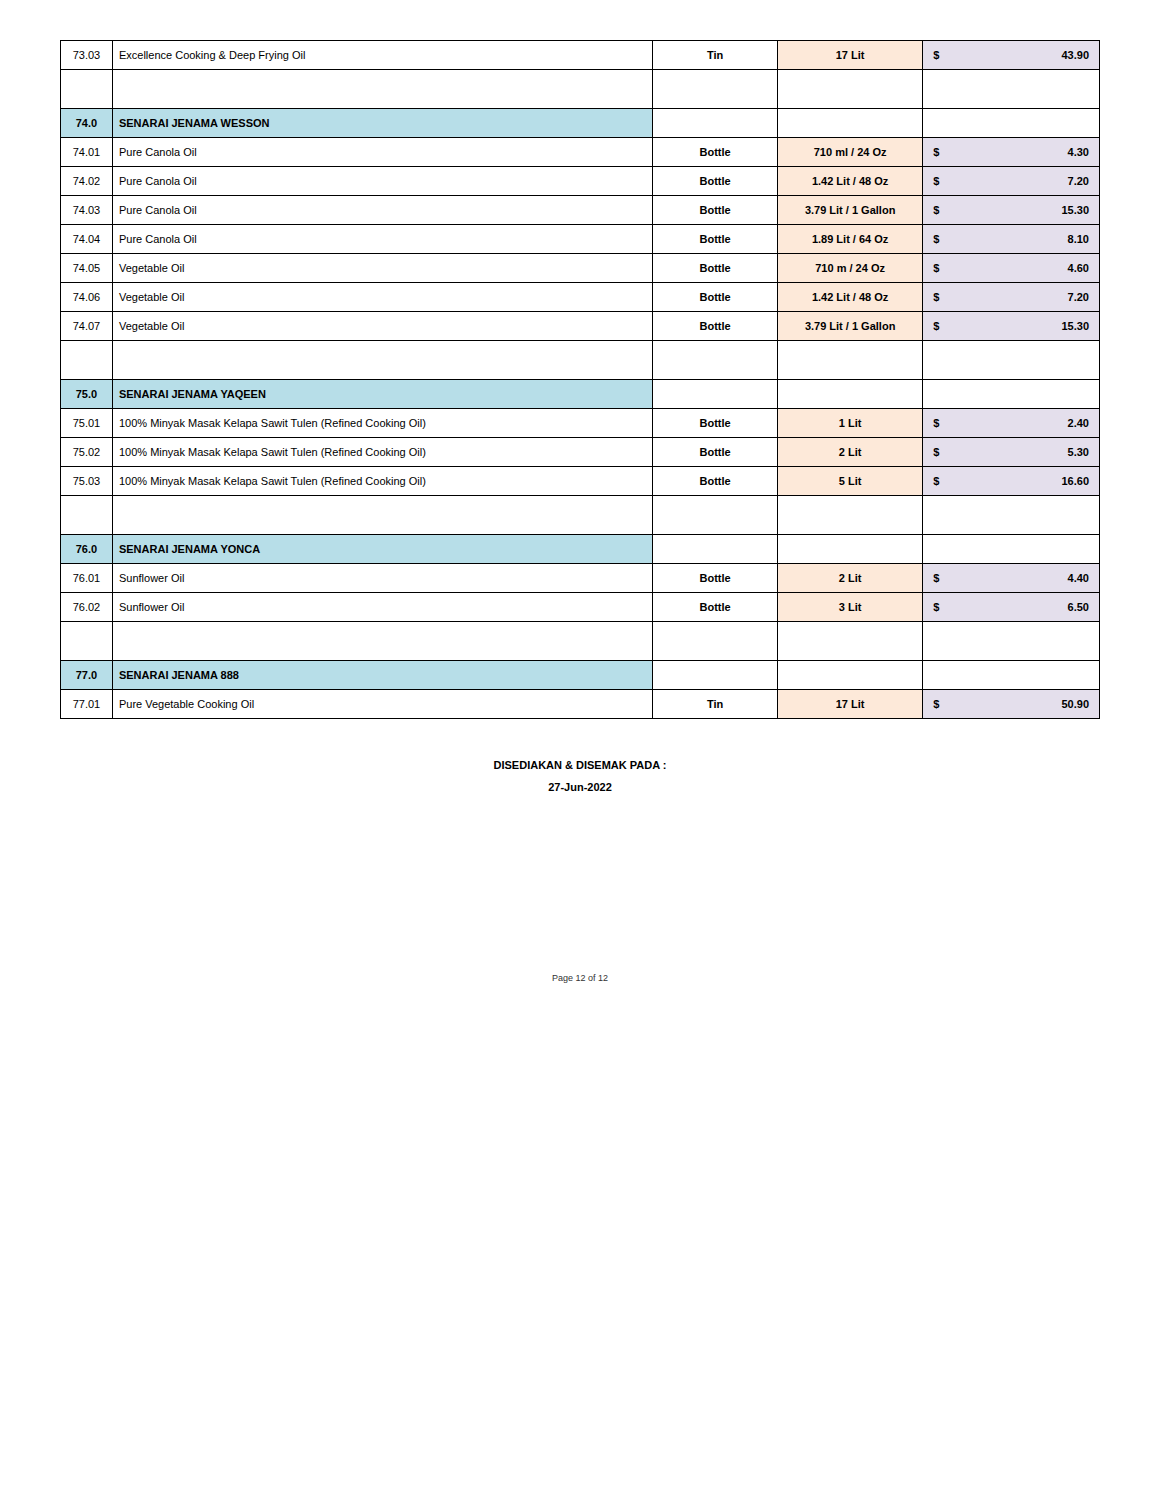| 73.03 | Excellence Cooking & Deep Frying Oil | Tin | 17 Lit | $ 43.90 |
| 74.0 | SENARAI JENAMA WESSON | | | |
| 74.01 | Pure Canola Oil | Bottle | 710 ml / 24 Oz | $ 4.30 |
| 74.02 | Pure Canola Oil | Bottle | 1.42 Lit / 48 Oz | $ 7.20 |
| 74.03 | Pure Canola Oil | Bottle | 3.79 Lit / 1 Gallon | $ 15.30 |
| 74.04 | Pure Canola Oil | Bottle | 1.89 Lit / 64 Oz | $ 8.10 |
| 74.05 | Vegetable Oil | Bottle | 710 m / 24 Oz | $ 4.60 |
| 74.06 | Vegetable Oil | Bottle | 1.42 Lit / 48 Oz | $ 7.20 |
| 74.07 | Vegetable Oil | Bottle | 3.79 Lit / 1 Gallon | $ 15.30 |
| 75.0 | SENARAI JENAMA YAQEEN | | | |
| 75.01 | 100% Minyak Masak Kelapa Sawit Tulen (Refined Cooking Oil) | Bottle | 1 Lit | $ 2.40 |
| 75.02 | 100% Minyak Masak Kelapa Sawit Tulen (Refined Cooking Oil) | Bottle | 2 Lit | $ 5.30 |
| 75.03 | 100% Minyak Masak Kelapa Sawit Tulen (Refined Cooking Oil) | Bottle | 5 Lit | $ 16.60 |
| 76.0 | SENARAI JENAMA YONCA | | | |
| 76.01 | Sunflower Oil | Bottle | 2 Lit | $ 4.40 |
| 76.02 | Sunflower Oil | Bottle | 3 Lit | $ 6.50 |
| 77.0 | SENARAI JENAMA 888 | | | |
| 77.01 | Pure Vegetable Cooking Oil | Tin | 17 Lit | $ 50.90 |
DISEDIAKAN & DISEMAK PADA :
27-Jun-2022
Page 12 of 12